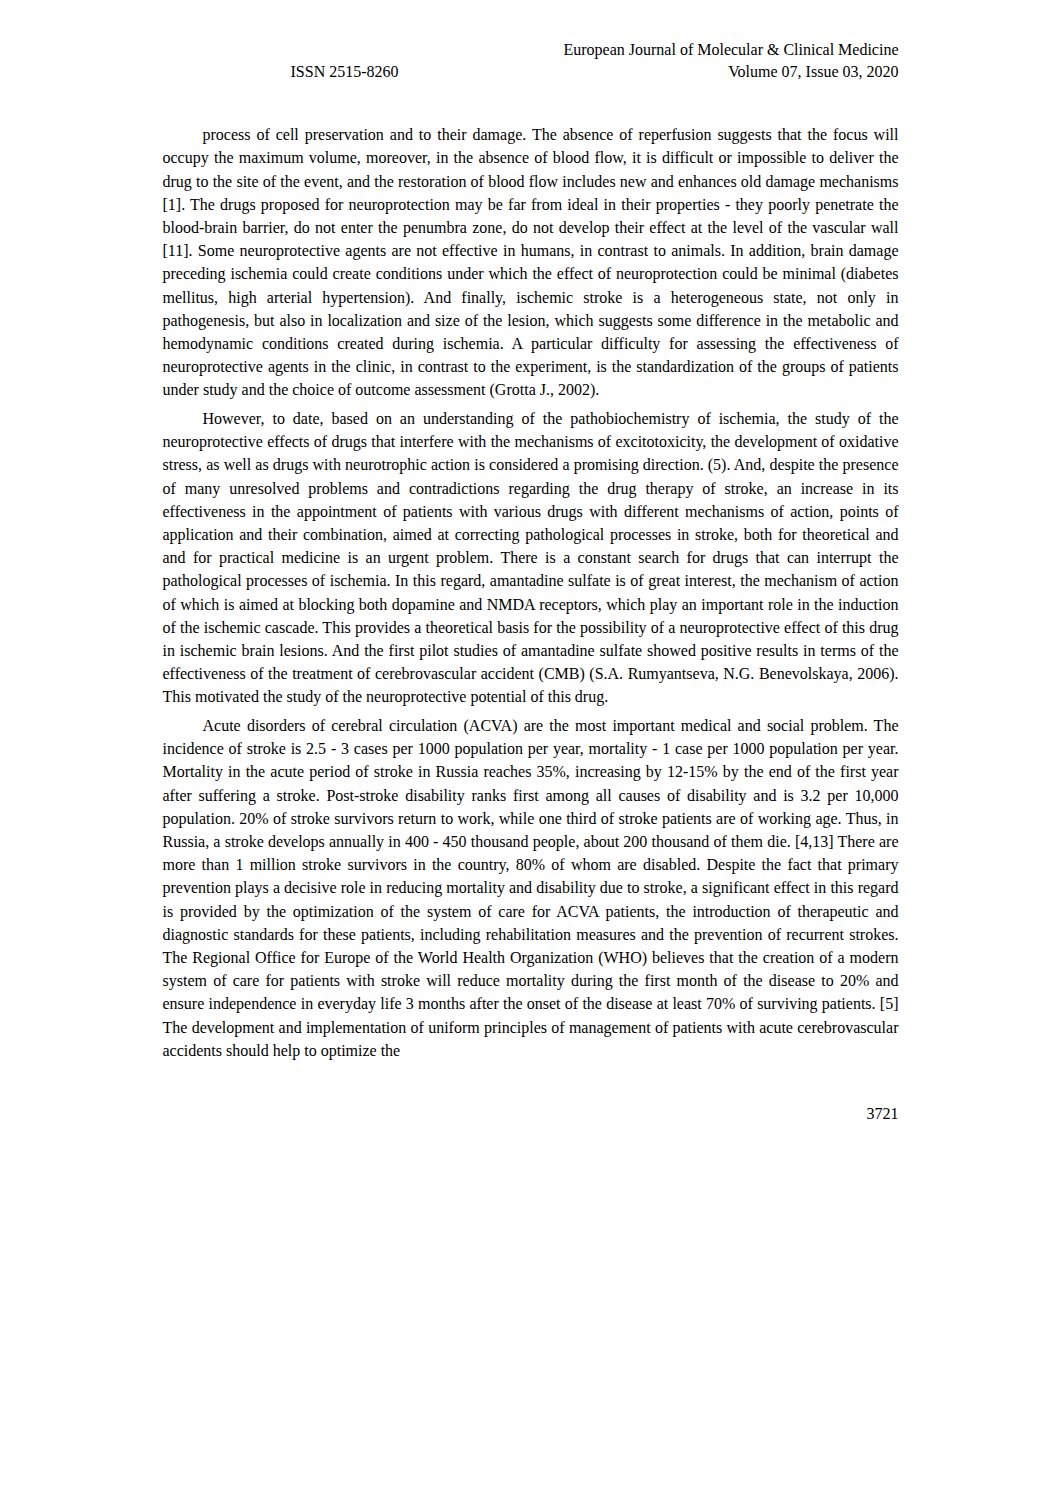European Journal of Molecular & Clinical Medicine ISSN 2515-8260 Volume 07, Issue 03, 2020
process of cell preservation and to their damage. The absence of reperfusion suggests that the focus will occupy the maximum volume, moreover, in the absence of blood flow, it is difficult or impossible to deliver the drug to the site of the event, and the restoration of blood flow includes new and enhances old damage mechanisms [1]. The drugs proposed for neuroprotection may be far from ideal in their properties - they poorly penetrate the blood-brain barrier, do not enter the penumbra zone, do not develop their effect at the level of the vascular wall [11]. Some neuroprotective agents are not effective in humans, in contrast to animals. In addition, brain damage preceding ischemia could create conditions under which the effect of neuroprotection could be minimal (diabetes mellitus, high arterial hypertension). And finally, ischemic stroke is a heterogeneous state, not only in pathogenesis, but also in localization and size of the lesion, which suggests some difference in the metabolic and hemodynamic conditions created during ischemia. A particular difficulty for assessing the effectiveness of neuroprotective agents in the clinic, in contrast to the experiment, is the standardization of the groups of patients under study and the choice of outcome assessment (Grotta J., 2002).
However, to date, based on an understanding of the pathobiochemistry of ischemia, the study of the neuroprotective effects of drugs that interfere with the mechanisms of excitotoxicity, the development of oxidative stress, as well as drugs with neurotrophic action is considered a promising direction. (5). And, despite the presence of many unresolved problems and contradictions regarding the drug therapy of stroke, an increase in its effectiveness in the appointment of patients with various drugs with different mechanisms of action, points of application and their combination, aimed at correcting pathological processes in stroke, both for theoretical and and for practical medicine is an urgent problem. There is a constant search for drugs that can interrupt the pathological processes of ischemia. In this regard, amantadine sulfate is of great interest, the mechanism of action of which is aimed at blocking both dopamine and NMDA receptors, which play an important role in the induction of the ischemic cascade. This provides a theoretical basis for the possibility of a neuroprotective effect of this drug in ischemic brain lesions. And the first pilot studies of amantadine sulfate showed positive results in terms of the effectiveness of the treatment of cerebrovascular accident (CMB) (S.A. Rumyantseva, N.G. Benevolskaya, 2006). This motivated the study of the neuroprotective potential of this drug.
Acute disorders of cerebral circulation (ACVA) are the most important medical and social problem. The incidence of stroke is 2.5 - 3 cases per 1000 population per year, mortality - 1 case per 1000 population per year. Mortality in the acute period of stroke in Russia reaches 35%, increasing by 12-15% by the end of the first year after suffering a stroke. Post-stroke disability ranks first among all causes of disability and is 3.2 per 10,000 population. 20% of stroke survivors return to work, while one third of stroke patients are of working age. Thus, in Russia, a stroke develops annually in 400 - 450 thousand people, about 200 thousand of them die. [4,13] There are more than 1 million stroke survivors in the country, 80% of whom are disabled. Despite the fact that primary prevention plays a decisive role in reducing mortality and disability due to stroke, a significant effect in this regard is provided by the optimization of the system of care for ACVA patients, the introduction of therapeutic and diagnostic standards for these patients, including rehabilitation measures and the prevention of recurrent strokes. The Regional Office for Europe of the World Health Organization (WHO) believes that the creation of a modern system of care for patients with stroke will reduce mortality during the first month of the disease to 20% and ensure independence in everyday life 3 months after the onset of the disease at least 70% of surviving patients. [5] The development and implementation of uniform principles of management of patients with acute cerebrovascular accidents should help to optimize the
3721